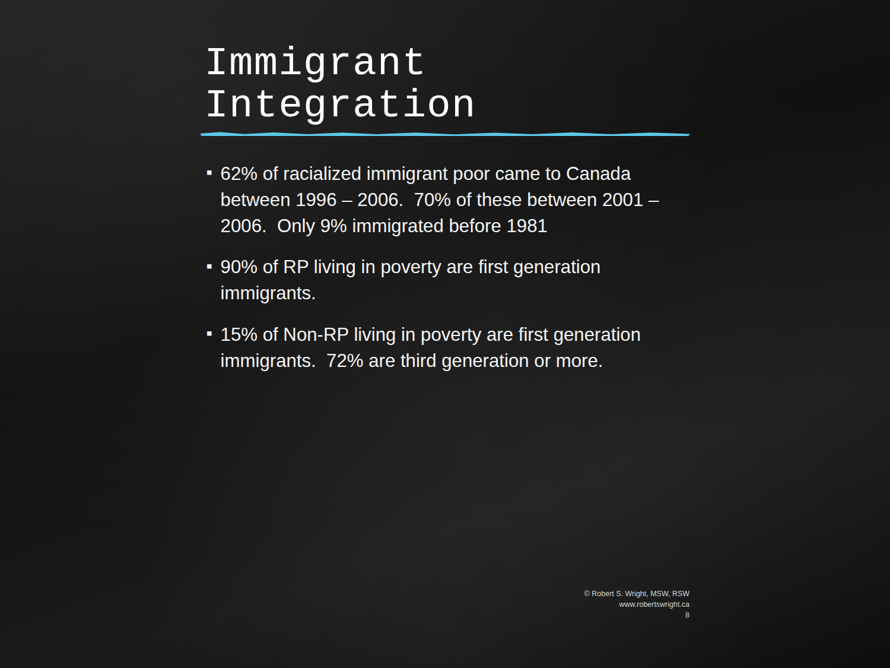Immigrant Integration
62% of racialized immigrant poor came to Canada between 1996 – 2006. 70% of these between 2001 – 2006. Only 9% immigrated before 1981
90% of RP living in poverty are first generation immigrants.
15% of Non-RP living in poverty are first generation immigrants. 72% are third generation or more.
© Robert S. Wright, MSW, RSW
www.robertswright.ca 8